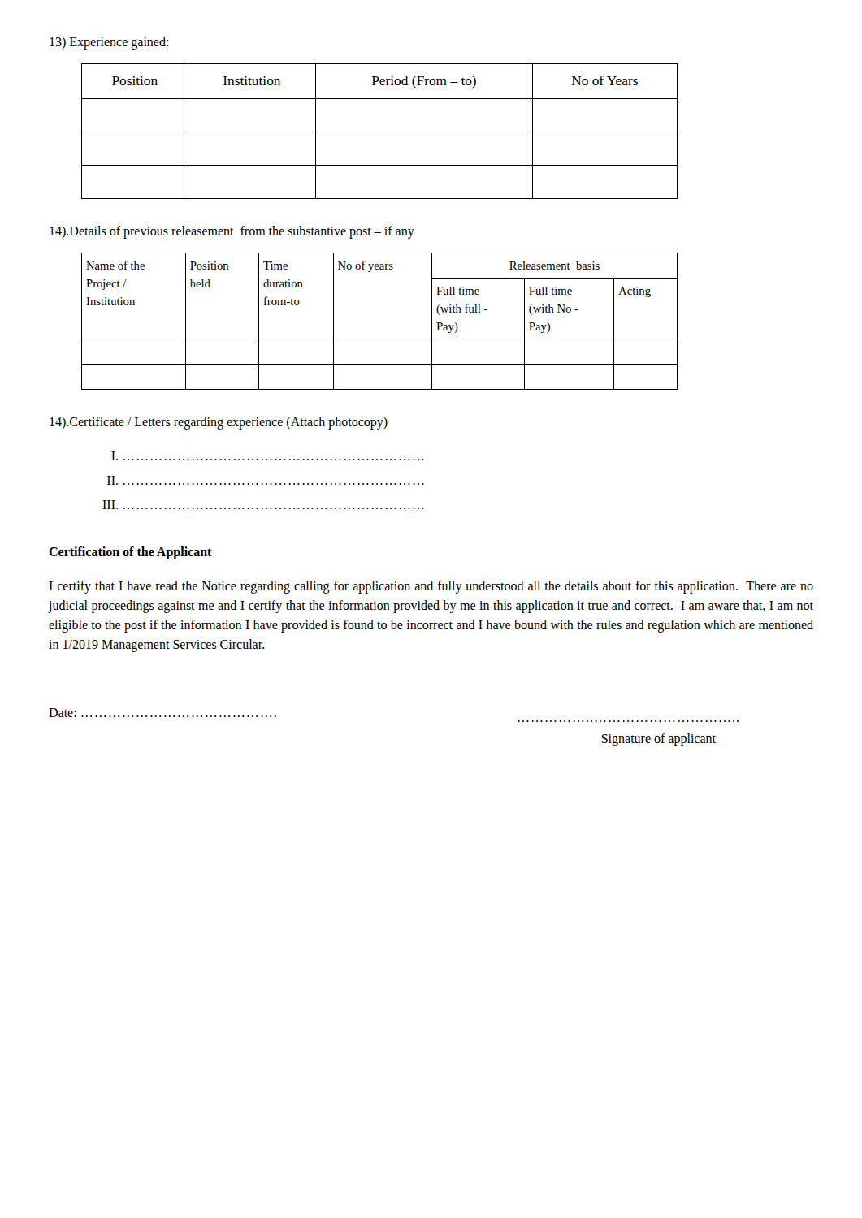13) Experience gained:
| Position | Institution | Period (From – to) | No of Years |
| --- | --- | --- | --- |
14).Details of previous releasement from the substantive post – if any
| Name of the Project / Institution | Position held | Time duration from-to | No of years | Releasement basis |
| --- | --- | --- | --- | --- |
| Full time (with full - Pay) | Full time (with No - Pay) | Acting |
14).Certificate / Letters regarding experience (Attach photocopy)
…………………………………………………………
…………………………………………………………
…………………………………………………………
Certification of the Applicant
I certify that I have read the Notice regarding calling for application and fully understood all the details about for this application. There are no judicial proceedings against me and I certify that the information provided by me in this application it true and correct. I am aware that, I am not eligible to the post if the information I have provided is found to be incorrect and I have bound with the rules and regulation which are mentioned in 1/2019 Management Services Circular.
Date: …………………………………….
……………..………………………….. Signature of applicant